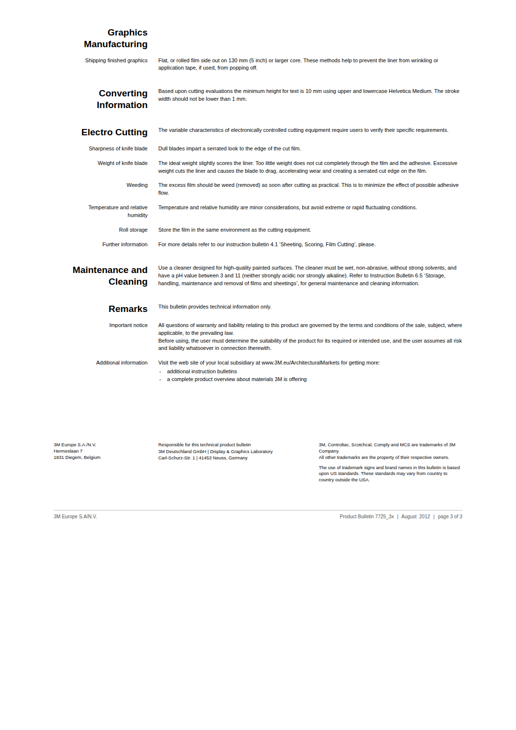Graphics
Manufacturing
Shipping finished graphics
Flat, or rolled film side out on 130 mm (5 inch) or larger core. These methods help to prevent the liner from wrinkling or application tape, if used, from popping off.
Converting
Information
Based upon cutting evaluations the minimum height for text is 10 mm using upper and lowercase Helvetica Medium. The stroke width should not be lower than 1 mm.
Electro Cutting
The variable characteristics of electronically controlled cutting equipment require users to verify their specific requirements.
Sharpness of knife blade
Dull blades impart a serrated look to the edge of the cut film.
Weight of knife blade
The ideal weight slightly scores the liner. Too little weight does not cut completely through the film and the adhesive. Excessive weight cuts the liner and causes the blade to drag, accelerating wear and creating a serrated cut edge on the film.
Weeding
The excess film should be weed (removed) as soon after cutting as practical. This is to minimize the effect of possible adhesive flow.
Temperature and relative
humidity
Temperature and relative humidity are minor considerations, but avoid extreme or rapid fluctuating conditions.
Roll storage
Store the film in the same environment as the cutting equipment.
Further information
For more details refer to our instruction bulletin 4.1 ‘Sheeting, Scoring, Film Cutting’, please.
Maintenance and
Cleaning
Use a cleaner designed for high-quality painted surfaces. The cleaner must be wet, non-abrasive, without strong solvents, and have a pH value between 3 and 11 (neither strongly acidic nor strongly alkaline). Refer to Instruction Bulletin 6.5 ‘Storage, handling, maintenance and removal of films and sheetings’, for general maintenance and cleaning information.
Remarks
This bulletin provides technical information only.
Important notice
All questions of warranty and liability relating to this product are governed by the terms and conditions of the sale, subject, where applicable, to the prevailing law.
Before using, the user must determine the suitability of the product for its required or intended use, and the user assumes all risk and liability whatsoever in connection therewith.
Additional information
Visit the web site of your local subsidiary at www.3M.eu/ArchitecturalMarkets for getting more:
additional instruction bulletins
a complete product overview about materials 3M is offering
3M Europe S.A./N.V.
Hermeslaan 7
1831 Diegem, Belgium
Responsible for this technical product bulletin
3M Deutschland GmbH | Display & Graphics Laboratory
Carl-Schurz-Str. 1 | 41453 Neuss, Germany
3M, Controltac, Scotchcal, Comply and MCS are trademarks of 3M Company.
All other trademarks are the property of their respective owners.
The use of trademark signs and brand names in this bulletin is based upon US standards. These standards may vary from country to country outside the USA.
3M Europe S.A/N.V.
Product Bulletin 7725_3x | August 2012 | page 3 of 3